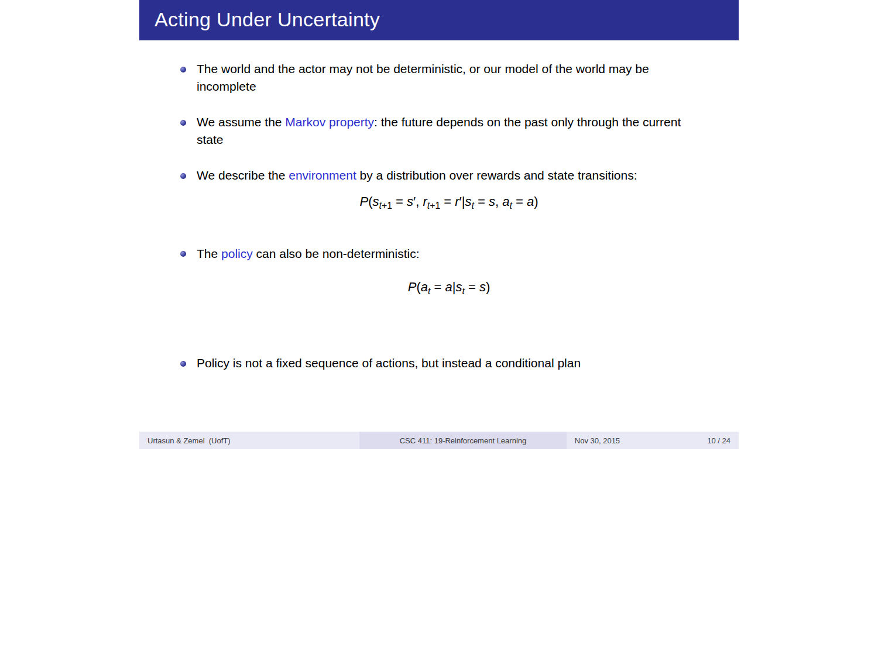Acting Under Uncertainty
The world and the actor may not be deterministic, or our model of the world may be incomplete
We assume the Markov property: the future depends on the past only through the current state
We describe the environment by a distribution over rewards and state transitions:
P(st+1 = s′, rt+1 = r′|st = s, at = a)
The policy can also be non-deterministic:
P(at = a|st = s)
Policy is not a fixed sequence of actions, but instead a conditional plan
Urtasun & Zemel (UofT)
CSC 411: 19-Reinforcement Learning
Nov 30, 201510 / 24